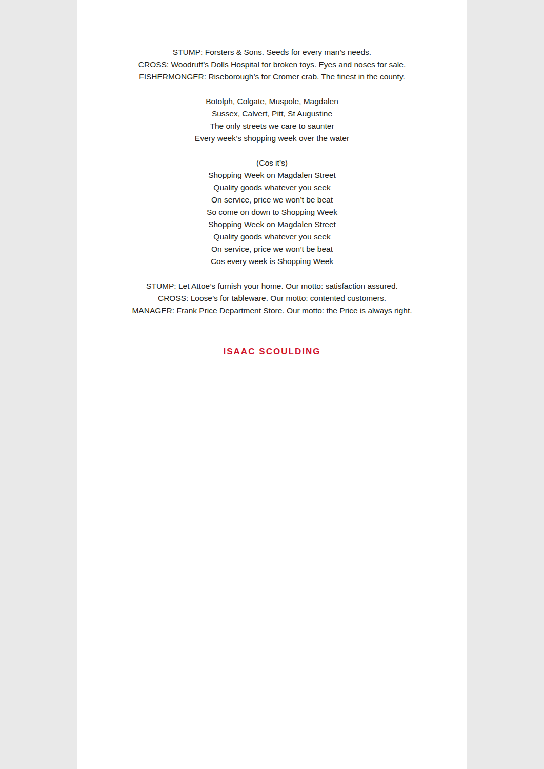STUMP: Forsters & Sons. Seeds for every man’s needs.
CROSS: Woodruff’s Dolls Hospital for broken toys. Eyes and noses for sale.
FISHERMONGER: Riseborough’s for Cromer crab. The finest in the county.
Botolph, Colgate, Muspole, Magdalen
Sussex, Calvert, Pitt, St Augustine
The only streets we care to saunter
Every week’s shopping week over the water
(Cos it’s)
Shopping Week on Magdalen Street
Quality goods whatever you seek
On service, price we won’t be beat
So come on down to Shopping Week
Shopping Week on Magdalen Street
Quality goods whatever you seek
On service, price we won’t be beat
Cos every week is Shopping Week
STUMP: Let Attoe’s furnish your home. Our motto: satisfaction assured.
CROSS: Loose’s for tableware. Our motto: contented customers.
MANAGER: Frank Price Department Store. Our motto: the Price is always right.
ISAAC SCOULDING